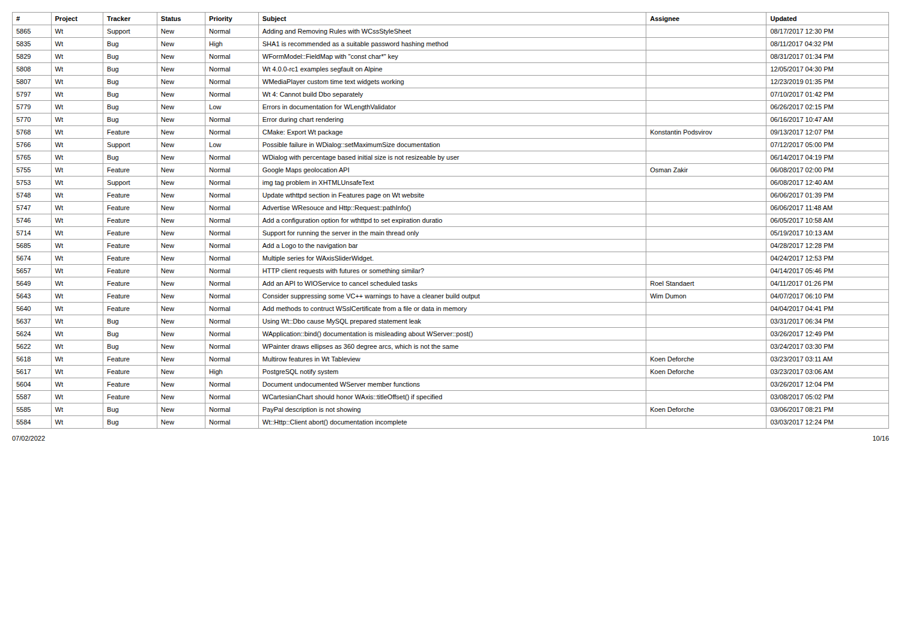| # | Project | Tracker | Status | Priority | Subject | Assignee | Updated |
| --- | --- | --- | --- | --- | --- | --- | --- |
| 5865 | Wt | Support | New | Normal | Adding and Removing Rules with WCssStyleSheet | | 08/17/2017 12:30 PM |
| 5835 | Wt | Bug | New | High | SHA1 is recommended as a suitable password hashing method | | 08/11/2017 04:32 PM |
| 5829 | Wt | Bug | New | Normal | WFormModel::FieldMap with "const char*" key | | 08/31/2017 01:34 PM |
| 5808 | Wt | Bug | New | Normal | Wt 4.0.0-rc1 examples segfault on Alpine | | 12/05/2017 04:30 PM |
| 5807 | Wt | Bug | New | Normal | WMediaPlayer custom time text widgets working | | 12/23/2019 01:35 PM |
| 5797 | Wt | Bug | New | Normal | Wt 4: Cannot build Dbo separately | | 07/10/2017 01:42 PM |
| 5779 | Wt | Bug | New | Low | Errors in documentation for WLengthValidator | | 06/26/2017 02:15 PM |
| 5770 | Wt | Bug | New | Normal | Error during chart rendering | | 06/16/2017 10:47 AM |
| 5768 | Wt | Feature | New | Normal | CMake: Export Wt package | Konstantin Podsvirov | 09/13/2017 12:07 PM |
| 5766 | Wt | Support | New | Low | Possible failure in WDialog::setMaximumSize documentation | | 07/12/2017 05:00 PM |
| 5765 | Wt | Bug | New | Normal | WDialog with percentage based initial size is not resizeable by user | | 06/14/2017 04:19 PM |
| 5755 | Wt | Feature | New | Normal | Google Maps geolocation API | Osman Zakir | 06/08/2017 02:00 PM |
| 5753 | Wt | Support | New | Normal | img tag problem in XHTMLUnsafeText | | 06/08/2017 12:40 AM |
| 5748 | Wt | Feature | New | Normal | Update wthttpd section in Features page on Wt website | | 06/06/2017 01:39 PM |
| 5747 | Wt | Feature | New | Normal | Advertise WResouce and Http::Request::pathInfo() | | 06/06/2017 11:48 AM |
| 5746 | Wt | Feature | New | Normal | Add a configuration option for wthttpd to set expiration duratio | | 06/05/2017 10:58 AM |
| 5714 | Wt | Feature | New | Normal | Support for running the server in the main thread only | | 05/19/2017 10:13 AM |
| 5685 | Wt | Feature | New | Normal | Add a Logo to the navigation bar | | 04/28/2017 12:28 PM |
| 5674 | Wt | Feature | New | Normal | Multiple series for WAxisSliderWidget. | | 04/24/2017 12:53 PM |
| 5657 | Wt | Feature | New | Normal | HTTP client requests with futures or something similar? | | 04/14/2017 05:46 PM |
| 5649 | Wt | Feature | New | Normal | Add an API to WIOService to cancel scheduled tasks | Roel Standaert | 04/11/2017 01:26 PM |
| 5643 | Wt | Feature | New | Normal | Consider suppressing some VC++ warnings to have a cleaner build output | Wim Dumon | 04/07/2017 06:10 PM |
| 5640 | Wt | Feature | New | Normal | Add methods to contruct WSslCertificate from a file or data in memory | | 04/04/2017 04:41 PM |
| 5637 | Wt | Bug | New | Normal | Using Wt::Dbo cause MySQL prepared statement leak | | 03/31/2017 06:34 PM |
| 5624 | Wt | Bug | New | Normal | WApplication::bind() documentation is misleading about WServer::post() | | 03/26/2017 12:49 PM |
| 5622 | Wt | Bug | New | Normal | WPainter draws ellipses as 360 degree arcs, which is not the same | | 03/24/2017 03:30 PM |
| 5618 | Wt | Feature | New | Normal | Multirow features in Wt Tableview | Koen Deforche | 03/23/2017 03:11 AM |
| 5617 | Wt | Feature | New | High | PostgreSQL notify system | Koen Deforche | 03/23/2017 03:06 AM |
| 5604 | Wt | Feature | New | Normal | Document undocumented WServer member functions | | 03/26/2017 12:04 PM |
| 5587 | Wt | Feature | New | Normal | WCartesianChart should honor WAxis::titleOffset() if specified | | 03/08/2017 05:02 PM |
| 5585 | Wt | Bug | New | Normal | PayPal description is not showing | Koen Deforche | 03/06/2017 08:21 PM |
| 5584 | Wt | Bug | New | Normal | Wt::Http::Client abort() documentation incomplete | | 03/03/2017 12:24 PM |
07/02/2022 10/16